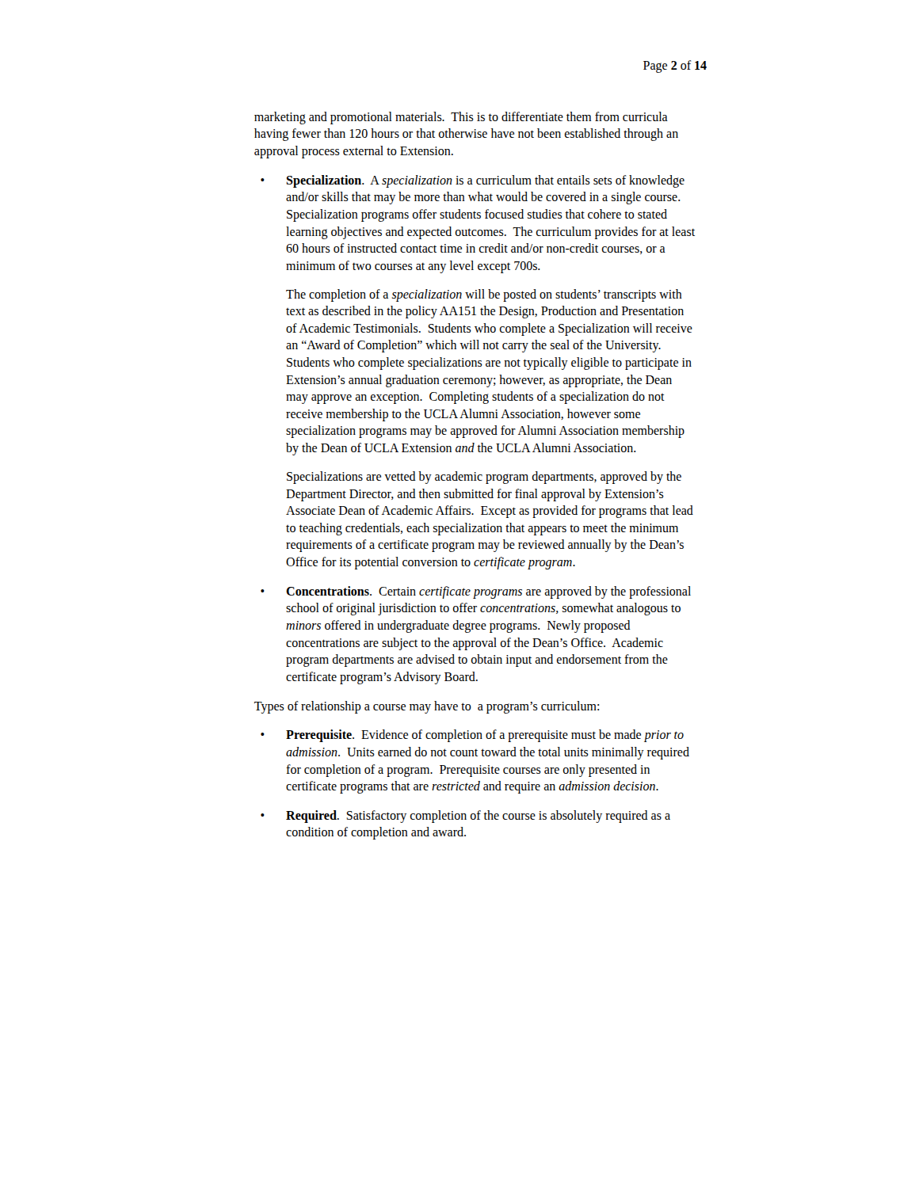Page 2 of 14
marketing and promotional materials. This is to differentiate them from curricula having fewer than 120 hours or that otherwise have not been established through an approval process external to Extension.
Specialization. A specialization is a curriculum that entails sets of knowledge and/or skills that may be more than what would be covered in a single course. Specialization programs offer students focused studies that cohere to stated learning objectives and expected outcomes. The curriculum provides for at least 60 hours of instructed contact time in credit and/or non-credit courses, or a minimum of two courses at any level except 700s.
The completion of a specialization will be posted on students’ transcripts with text as described in the policy AA151 the Design, Production and Presentation of Academic Testimonials. Students who complete a Specialization will receive an “Award of Completion” which will not carry the seal of the University. Students who complete specializations are not typically eligible to participate in Extension’s annual graduation ceremony; however, as appropriate, the Dean may approve an exception. Completing students of a specialization do not receive membership to the UCLA Alumni Association, however some specialization programs may be approved for Alumni Association membership by the Dean of UCLA Extension and the UCLA Alumni Association.
Specializations are vetted by academic program departments, approved by the Department Director, and then submitted for final approval by Extension’s Associate Dean of Academic Affairs. Except as provided for programs that lead to teaching credentials, each specialization that appears to meet the minimum requirements of a certificate program may be reviewed annually by the Dean’s Office for its potential conversion to certificate program.
Concentrations. Certain certificate programs are approved by the professional school of original jurisdiction to offer concentrations, somewhat analogous to minors offered in undergraduate degree programs. Newly proposed concentrations are subject to the approval of the Dean’s Office. Academic program departments are advised to obtain input and endorsement from the certificate program’s Advisory Board.
Types of relationship a course may have to a program’s curriculum:
Prerequisite. Evidence of completion of a prerequisite must be made prior to admission. Units earned do not count toward the total units minimally required for completion of a program. Prerequisite courses are only presented in certificate programs that are restricted and require an admission decision.
Required. Satisfactory completion of the course is absolutely required as a condition of completion and award.